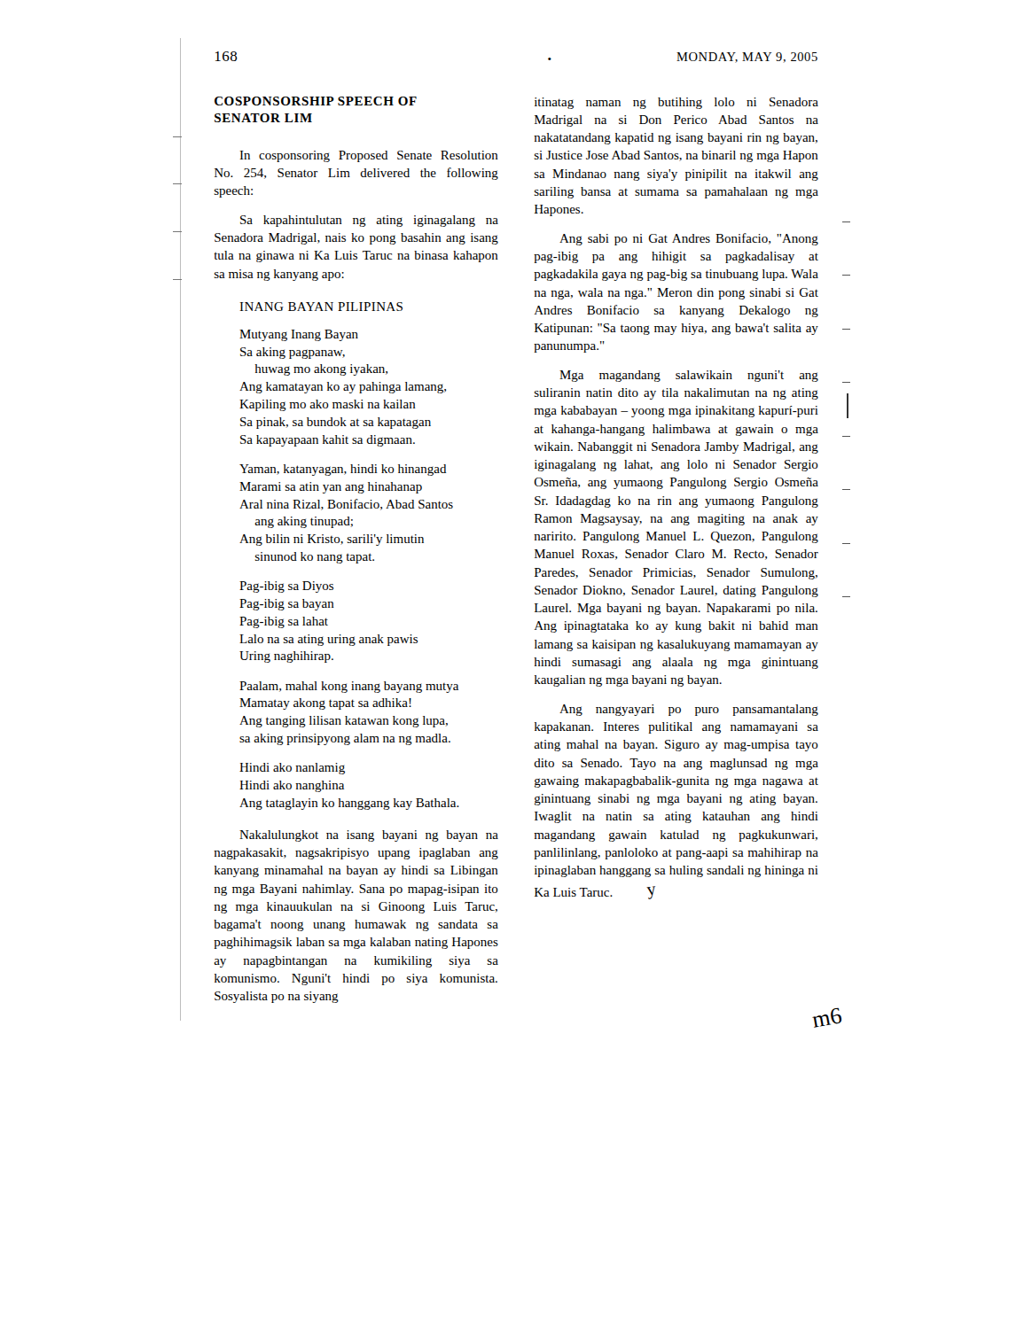•
168
MONDAY, MAY 9, 2005
Cosponsorship Speech of
Senator Lim
In cosponsoring Proposed Senate Resolution No. 254, Senator Lim delivered the following speech:
Sa kapahintulutan ng ating iginagalang na Senadora Madrigal, nais ko pong basahin ang isang tula na ginawa ni Ka Luis Taruc na binasa kahapon sa misa ng kanyang apo:
INANG BAYAN PILIPINAS
Mutyang Inang Bayan
Sa aking pagpanaw,
huwag mo akong iyakan,
Ang kamatayan ko ay pahinga lamang,
Kapiling mo ako maski na kailan
Sa pinak, sa bundok at sa kapatagan
Sa kapayapaan kahit sa digmaan.
Yaman, katanyagan, hindi ko hinangad
Marami sa atin yan ang hinahanap
Aral nina Rizal, Bonifacio, Abad Santos
ang aking tinupad;
Ang bilin ni Kristo, sarili'y limutin
sinunod ko nang tapat.
Pag-ibig sa Diyos
Pag-ibig sa bayan
Pag-ibig sa lahat
Lalo na sa ating uring anak pawis
Uring naghihirap.
Paalam, mahal kong inang bayang mutya
Mamatay akong tapat sa adhika!
Ang tanging lilisan katawan kong lupa,
sa aking prinsipyong alam na ng madla.
Hindi ako nanlamig
Hindi ako nanghina
Ang tataglayin ko hanggang kay Bathala.
Nakalulungkot na isang bayani ng bayan na nagpakasakit, nagsakripisyo upang ipaglaban ang kanyang minamahal na bayan ay hindi sa Libingan ng mga Bayani nahimlay. Sana po mapag-isipan ito ng mga kinauukulan na si Ginoong Luis Taruc, bagama't noong unang humawak ng sandata sa paghihimagsik laban sa mga kalaban nating Hapones ay napagbintangan na kumikiling siya sa komunismo. Nguni't hindi po siya komunista. Sosyalista po na siyang
itinatag naman ng butihing lolo ni Senadora Madrigal na si Don Perico Abad Santos na nakatatandang kapatid ng isang bayani rin ng bayan, si Justice Jose Abad Santos, na binaril ng mga Hapon sa Mindanao nang siya'y pinipilit na itakwil ang sariling bansa at sumama sa pamahalaan ng mga Hapones.
Ang sabi po ni Gat Andres Bonifacio, "Anong pag-ibig pa ang hihigit sa pagkadalisay at pagkadakila gaya ng pag-big sa tinubuang lupa. Wala na nga, wala na nga." Meron din pong sinabi si Gat Andres Bonifacio sa kanyang Dekalogo ng Katipunan: "Sa taong may hiya, ang bawa't salita ay panunumpa."
Mga magandang salawikain nguni't ang suliranin natin dito ay tila nakalimutan na ng ating mga kababayan – yoong mga ipinakitang kapurí-puri at kahanga-hangang halimbawa at gawain o mga wikain. Nabanggit ni Senadora Jamby Madrigal, ang iginagalang ng lahat, ang lolo ni Senador Sergio Osmeña, ang yumaong Pangulong Sergio Osmeña Sr. Idadagdag ko na rin ang yumaong Pangulong Ramon Magsaysay, na ang magiting na anak ay naririto. Pangulong Manuel L. Quezon, Pangulong Manuel Roxas, Senador Claro M. Recto, Senador Paredes, Senador Primicias, Senador Sumulong, Senador Diokno, Senador Laurel, dating Pangulong Laurel. Mga bayani ng bayan. Napakarami po nila. Ang ipinagtataka ko ay kung bakit ni bahid man lamang sa kaisipan ng kasalukuyang mamamayan ay hindi sumasagi ang alaala ng mga ginintuang kaugalian ng mga bayani ng bayan.
Ang nangyayari po puro pansamantalang kapakanan. Interes pulitikal ang namamayani sa ating mahal na bayan. Siguro ay mag-umpisa tayo dito sa Senado. Tayo na ang maglunsad ng mga gawaing makapagbabalik-gunita ng mga nagawa at ginintuang sinabi ng mga bayani ng ating bayan. Iwaglit na natin sa ating katauhan ang hindi magandang gawain katulad ng pagkukunwari, panlilinlang, panloloko at pang-aapi sa mahihirap na ipinaglaban hanggang sa huling sandali ng hininga ni Ka Luis Taruc. y
m6